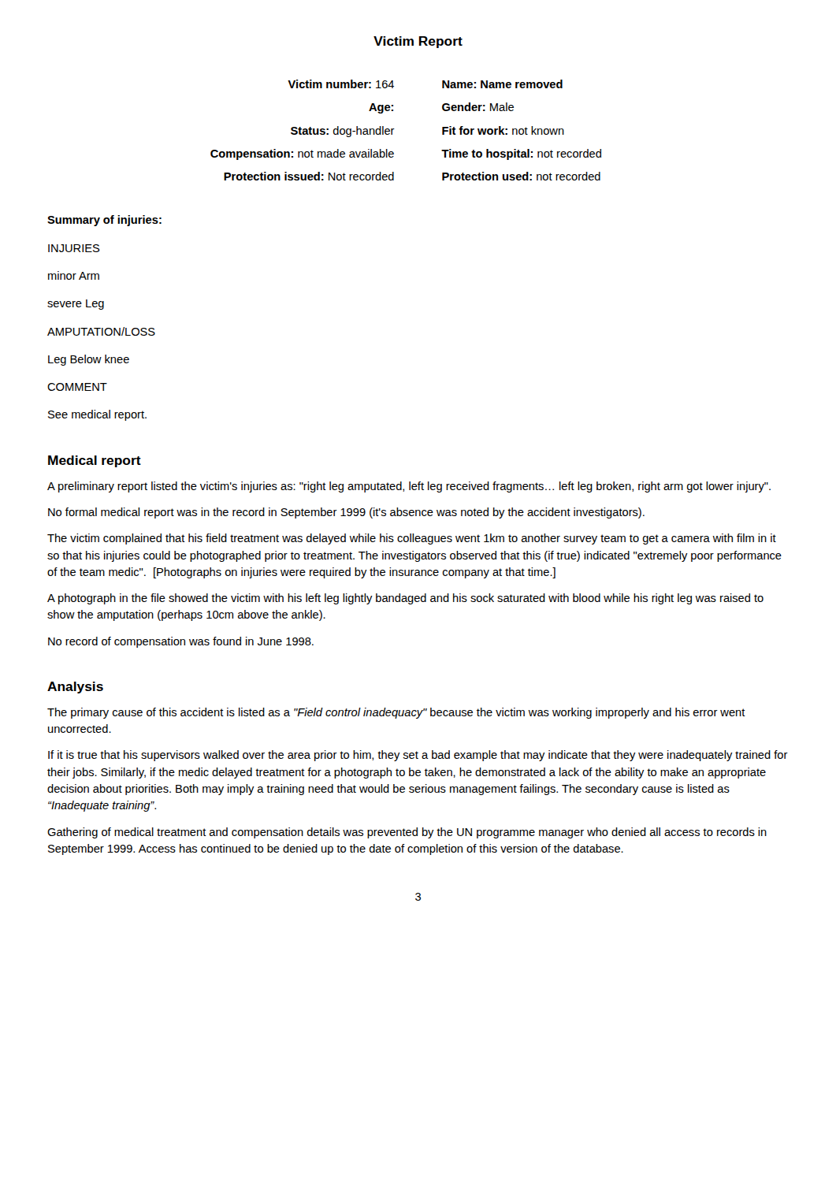Victim Report
| Victim number: 164 | Name: Name removed |
| Age: | Gender: Male |
| Status: dog-handler | Fit for work: not known |
| Compensation: not made available | Time to hospital: not recorded |
| Protection issued: Not recorded | Protection used: not recorded |
Summary of injuries:
INJURIES
minor Arm
severe Leg
AMPUTATION/LOSS
Leg Below knee
COMMENT
See medical report.
Medical report
A preliminary report listed the victim's injuries as: "right leg amputated, left leg received fragments… left leg broken, right arm got lower injury".
No formal medical report was in the record in September 1999 (it's absence was noted by the accident investigators).
The victim complained that his field treatment was delayed while his colleagues went 1km to another survey team to get a camera with film in it so that his injuries could be photographed prior to treatment. The investigators observed that this (if true) indicated "extremely poor performance of the team medic". [Photographs on injuries were required by the insurance company at that time.]
A photograph in the file showed the victim with his left leg lightly bandaged and his sock saturated with blood while his right leg was raised to show the amputation (perhaps 10cm above the ankle).
No record of compensation was found in June 1998.
Analysis
The primary cause of this accident is listed as a "Field control inadequacy" because the victim was working improperly and his error went uncorrected.
If it is true that his supervisors walked over the area prior to him, they set a bad example that may indicate that they were inadequately trained for their jobs. Similarly, if the medic delayed treatment for a photograph to be taken, he demonstrated a lack of the ability to make an appropriate decision about priorities. Both may imply a training need that would be serious management failings. The secondary cause is listed as “Inadequate training”.
Gathering of medical treatment and compensation details was prevented by the UN programme manager who denied all access to records in September 1999. Access has continued to be denied up to the date of completion of this version of the database.
3